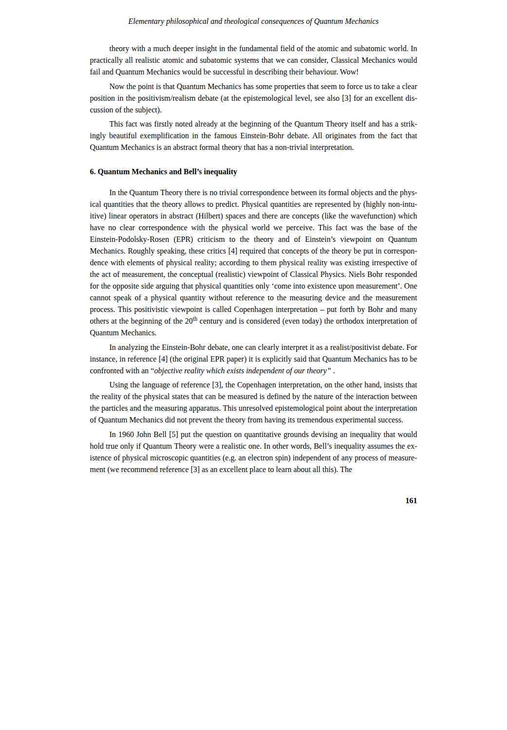Elementary philosophical and theological consequences of Quantum Mechanics
theory with a much deeper insight in the fundamental field of the atomic and subatomic world. In practically all realistic atomic and subatomic systems that we can consider, Classical Mechanics would fail and Quantum Mechanics would be successful in describing their behaviour. Wow!
Now the point is that Quantum Mechanics has some properties that seem to force us to take a clear position in the positivism/realism debate (at the epistemological level, see also [3] for an excellent discussion of the subject).
This fact was firstly noted already at the beginning of the Quantum Theory itself and has a strikingly beautiful exemplification in the famous Einstein-Bohr debate. All originates from the fact that Quantum Mechanics is an abstract formal theory that has a non-trivial interpretation.
6. Quantum Mechanics and Bell’s inequality
In the Quantum Theory there is no trivial correspondence between its formal objects and the physical quantities that the theory allows to predict. Physical quantities are represented by (highly non-intuitive) linear operators in abstract (Hilbert) spaces and there are concepts (like the wavefunction) which have no clear correspondence with the physical world we perceive. This fact was the base of the Einstein-Podolsky-Rosen (EPR) criticism to the theory and of Einstein’s viewpoint on Quantum Mechanics. Roughly speaking, these critics [4] required that concepts of the theory be put in correspondence with elements of physical reality; according to them physical reality was existing irrespective of the act of measurement, the conceptual (realistic) viewpoint of Classical Physics. Niels Bohr responded for the opposite side arguing that physical quantities only ‘come into existence upon measurement’. One cannot speak of a physical quantity without reference to the measuring device and the measurement process. This positivistic viewpoint is called Copenhagen interpretation – put forth by Bohr and many others at the beginning of the 20th century and is considered (even today) the orthodox interpretation of Quantum Mechanics.
In analyzing the Einstein-Bohr debate, one can clearly interpret it as a realist/positivist debate. For instance, in reference [4] (the original EPR paper) it is explicitly said that Quantum Mechanics has to be confronted with an “objective reality which exists independent of our theory” .
Using the language of reference [3], the Copenhagen interpretation, on the other hand, insists that the reality of the physical states that can be measured is defined by the nature of the interaction between the particles and the measuring apparatus. This unresolved epistemological point about the interpretation of Quantum Mechanics did not prevent the theory from having its tremendous experimental success.
In 1960 John Bell [5] put the question on quantitative grounds devising an inequality that would hold true only if Quantum Theory were a realistic one. In other words, Bell’s inequality assumes the existence of physical microscopic quantities (e.g. an electron spin) independent of any process of measurement (we recommend reference [3] as an excellent place to learn about all this). The
161